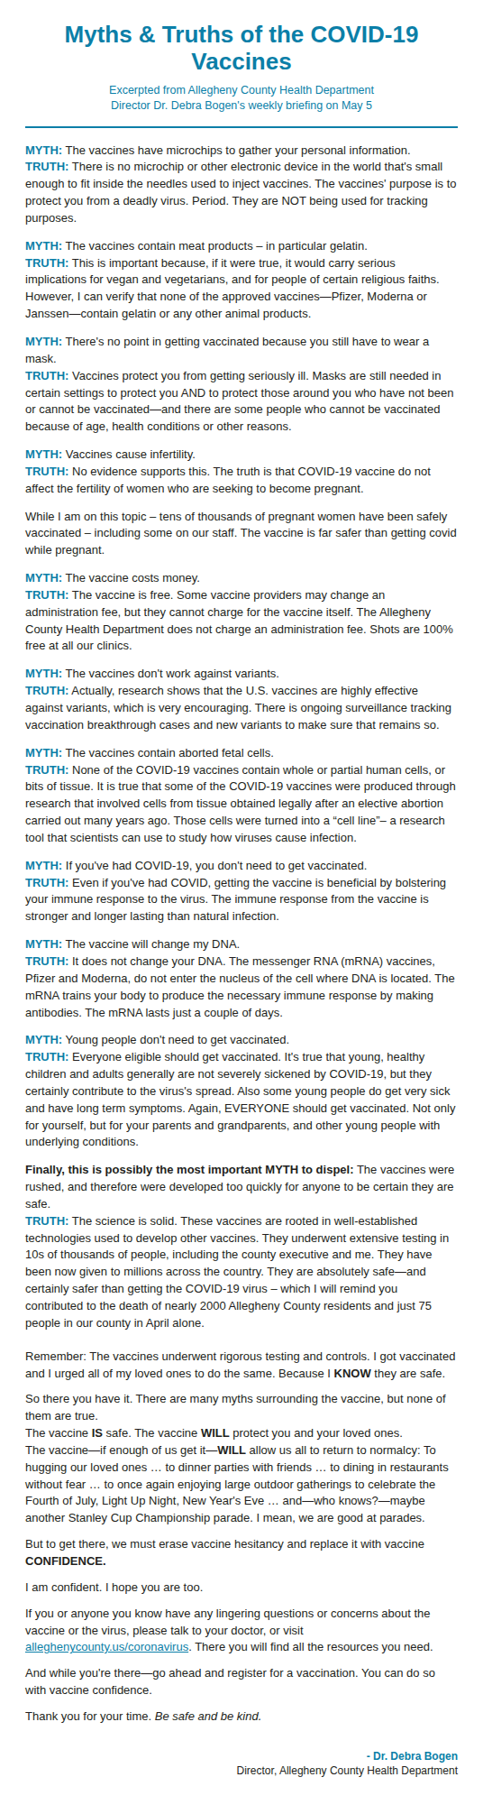Myths & Truths of the COVID-19 Vaccines
Excerpted from Allegheny County Health Department
Director Dr. Debra Bogen's weekly briefing on May 5
MYTH: The vaccines have microchips to gather your personal information.
TRUTH: There is no microchip or other electronic device in the world that's small enough to fit inside the needles used to inject vaccines. The vaccines' purpose is to protect you from a deadly virus. Period. They are NOT being used for tracking purposes.
MYTH: The vaccines contain meat products – in particular gelatin.
TRUTH: This is important because, if it were true, it would carry serious implications for vegan and vegetarians, and for people of certain religious faiths. However, I can verify that none of the approved vaccines—Pfizer, Moderna or Janssen—contain gelatin or any other animal products.
MYTH: There's no point in getting vaccinated because you still have to wear a mask.
TRUTH: Vaccines protect you from getting seriously ill. Masks are still needed in certain settings to protect you AND to protect those around you who have not been or cannot be vaccinated—and there are some people who cannot be vaccinated because of age, health conditions or other reasons.
MYTH: Vaccines cause infertility.
TRUTH: No evidence supports this. The truth is that COVID-19 vaccine do not affect the fertility of women who are seeking to become pregnant.
While I am on this topic – tens of thousands of pregnant women have been safely vaccinated – including some on our staff. The vaccine is far safer than getting covid while pregnant.
MYTH: The vaccine costs money.
TRUTH: The vaccine is free. Some vaccine providers may change an administration fee, but they cannot charge for the vaccine itself. The Allegheny County Health Department does not charge an administration fee. Shots are 100% free at all our clinics.
MYTH: The vaccines don't work against variants.
TRUTH: Actually, research shows that the U.S. vaccines are highly effective against variants, which is very encouraging. There is ongoing surveillance tracking vaccination breakthrough cases and new variants to make sure that remains so.
MYTH: The vaccines contain aborted fetal cells.
TRUTH: None of the COVID-19 vaccines contain whole or partial human cells, or bits of tissue. It is true that some of the COVID-19 vaccines were produced through research that involved cells from tissue obtained legally after an elective abortion carried out many years ago. Those cells were turned into a “cell line”– a research tool that scientists can use to study how viruses cause infection.
MYTH: If you've had COVID-19, you don't need to get vaccinated.
TRUTH: Even if you've had COVID, getting the vaccine is beneficial by bolstering your immune response to the virus. The immune response from the vaccine is stronger and longer lasting than natural infection.
MYTH: The vaccine will change my DNA.
TRUTH: It does not change your DNA. The messenger RNA (mRNA) vaccines, Pfizer and Moderna, do not enter the nucleus of the cell where DNA is located. The mRNA trains your body to produce the necessary immune response by making antibodies. The mRNA lasts just a couple of days.
MYTH: Young people don't need to get vaccinated.
TRUTH: Everyone eligible should get vaccinated. It's true that young, healthy children and adults generally are not severely sickened by COVID-19, but they certainly contribute to the virus's spread. Also some young people do get very sick and have long term symptoms. Again, EVERYONE should get vaccinated. Not only for yourself, but for your parents and grandparents, and other young people with underlying conditions.
Finally, this is possibly the most important MYTH to dispel: The vaccines were rushed, and therefore were developed too quickly for anyone to be certain they are safe.
TRUTH: The science is solid. These vaccines are rooted in well-established technologies used to develop other vaccines. They underwent extensive testing in 10s of thousands of people, including the county executive and me. They have been now given to millions across the country. They are absolutely safe—and certainly safer than getting the COVID-19 virus – which I will remind you contributed to the death of nearly 2000 Allegheny County residents and just 75 people in our county in April alone.
Remember: The vaccines underwent rigorous testing and controls. I got vaccinated and I urged all of my loved ones to do the same. Because I KNOW they are safe.
So there you have it. There are many myths surrounding the vaccine, but none of them are true.
The vaccine IS safe. The vaccine WILL protect you and your loved ones.
The vaccine—if enough of us get it—WILL allow us all to return to normalcy: To hugging our loved ones … to dinner parties with friends … to dining in restaurants without fear … to once again enjoying large outdoor gatherings to celebrate the Fourth of July, Light Up Night, New Year's Eve … and—who knows?—maybe another Stanley Cup Championship parade. I mean, we are good at parades.
But to get there, we must erase vaccine hesitancy and replace it with vaccine CONFIDENCE.
I am confident. I hope you are too.
If you or anyone you know have any lingering questions or concerns about the vaccine or the virus, please talk to your doctor, or visit alleghenycounty.us/coronavirus. There you will find all the resources you need.
And while you're there—go ahead and register for a vaccination. You can do so with vaccine confidence.
Thank you for your time. Be safe and be kind.
- Dr. Debra Bogen
Director, Allegheny County Health Department